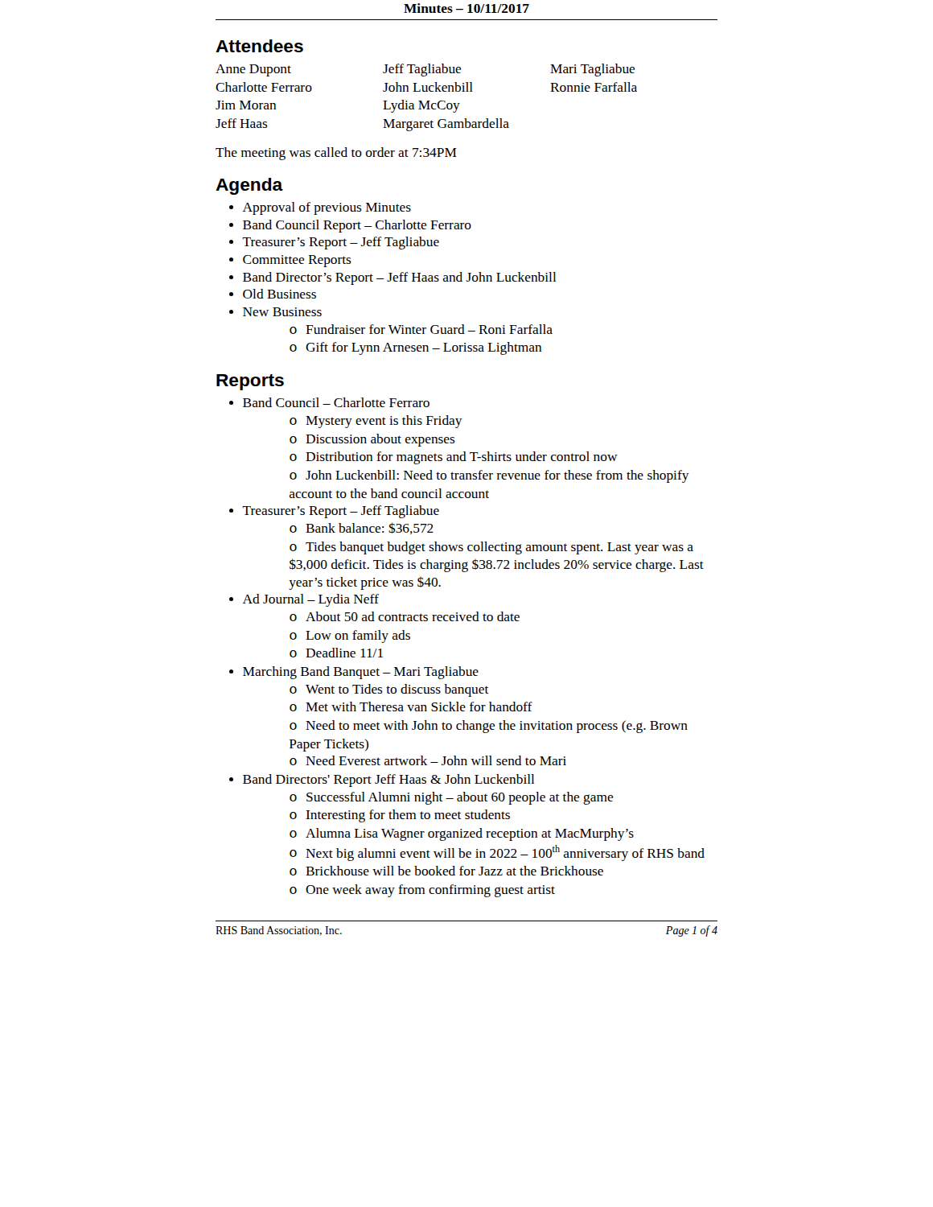Minutes – 10/11/2017
Attendees
| Anne Dupont | Jeff Tagliabue | Mari Tagliabue |
| Charlotte Ferraro | John Luckenbill | Ronnie Farfalla |
| Jim Moran | Lydia McCoy | |
| Jeff Haas | Margaret Gambardella | |
The meeting was called to order at 7:34PM
Agenda
Approval of previous Minutes
Band Council Report – Charlotte Ferraro
Treasurer’s Report – Jeff Tagliabue
Committee Reports
Band Director’s Report – Jeff Haas and John Luckenbill
Old Business
New Business
Fundraiser for Winter Guard – Roni Farfalla
Gift for Lynn Arnesen – Lorissa Lightman
Reports
Band Council – Charlotte Ferraro
Mystery event is this Friday
Discussion about expenses
Distribution for magnets and T-shirts under control now
John Luckenbill: Need to transfer revenue for these from the shopify account to the band council account
Treasurer’s Report – Jeff Tagliabue
Bank balance: $36,572
Tides banquet budget shows collecting amount spent. Last year was a $3,000 deficit. Tides is charging $38.72 includes 20% service charge. Last year’s ticket price was $40.
Ad Journal – Lydia Neff
About 50 ad contracts received to date
Low on family ads
Deadline 11/1
Marching Band Banquet – Mari Tagliabue
Went to Tides to discuss banquet
Met with Theresa van Sickle for handoff
Need to meet with John to change the invitation process (e.g. Brown Paper Tickets)
Need Everest artwork – John will send to Mari
Band Directors' Report Jeff Haas & John Luckenbill
Successful Alumni night – about 60 people at the game
Interesting for them to meet students
Alumna Lisa Wagner organized reception at MacMurphy’s
Next big alumni event will be in 2022 – 100th anniversary of RHS band
Brickhouse will be booked for Jazz at the Brickhouse
One week away from confirming guest artist
RHS Band Association, Inc. Page 1 of 4